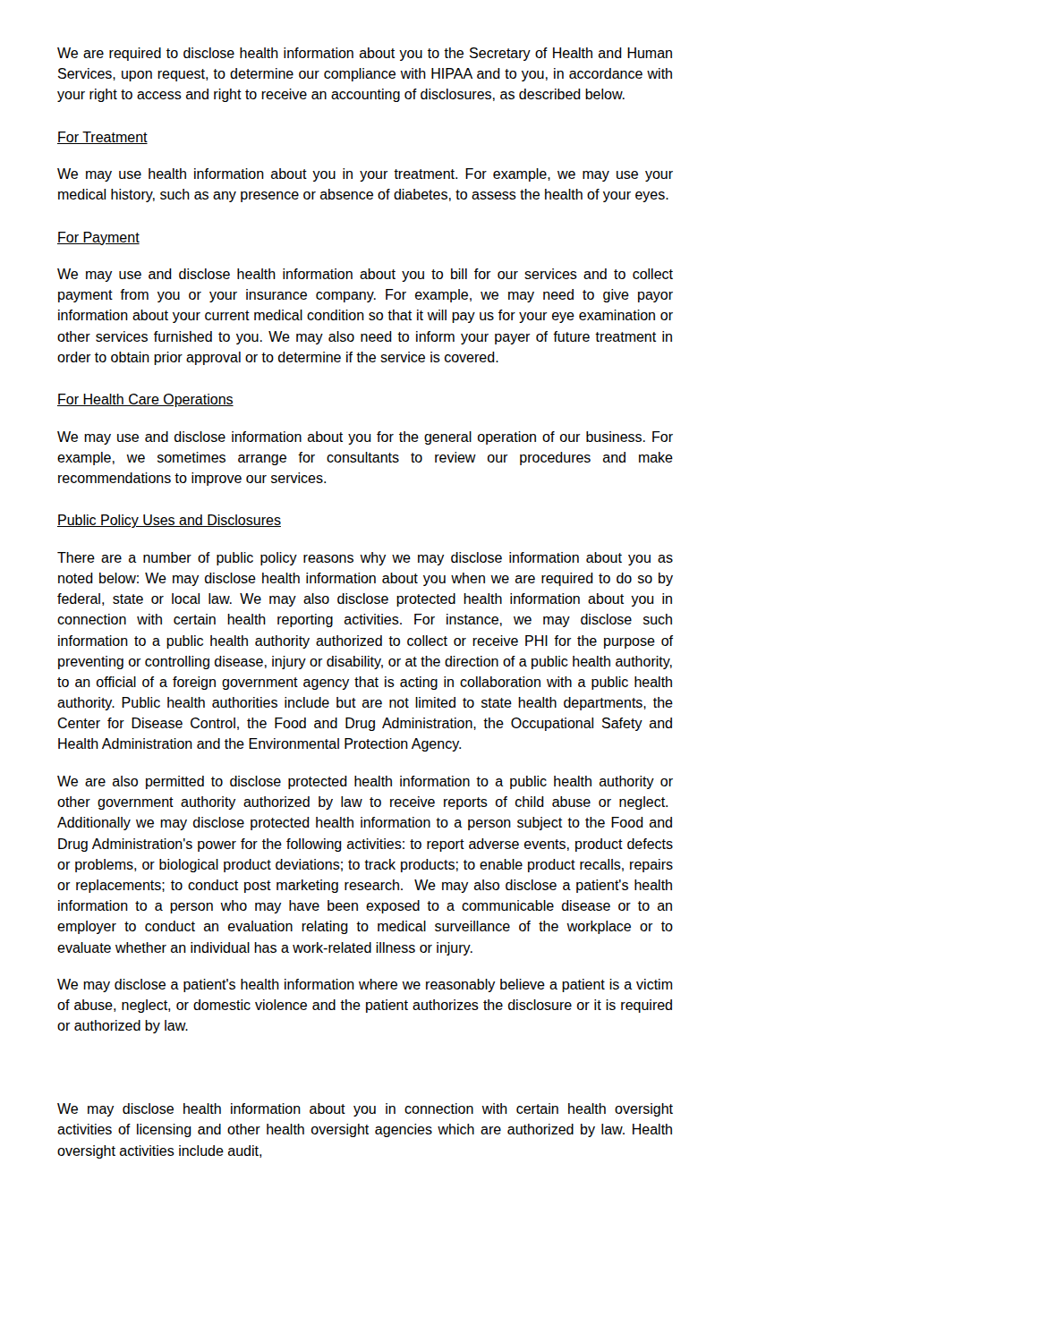We are required to disclose health information about you to the Secretary of Health and Human Services, upon request, to determine our compliance with HIPAA and to you, in accordance with your right to access and right to receive an accounting of disclosures, as described below.
For Treatment
We may use health information about you in your treatment. For example, we may use your medical history, such as any presence or absence of diabetes, to assess the health of your eyes.
For Payment
We may use and disclose health information about you to bill for our services and to collect payment from you or your insurance company. For example, we may need to give payor information about your current medical condition so that it will pay us for your eye examination or other services furnished to you. We may also need to inform your payer of future treatment in order to obtain prior approval or to determine if the service is covered.
For Health Care Operations
We may use and disclose information about you for the general operation of our business. For example, we sometimes arrange for consultants to review our procedures and make recommendations to improve our services.
Public Policy Uses and Disclosures
There are a number of public policy reasons why we may disclose information about you as noted below: We may disclose health information about you when we are required to do so by federal, state or local law. We may also disclose protected health information about you in connection with certain health reporting activities. For instance, we may disclose such information to a public health authority authorized to collect or receive PHI for the purpose of preventing or controlling disease, injury or disability, or at the direction of a public health authority, to an official of a foreign government agency that is acting in collaboration with a public health authority. Public health authorities include but are not limited to state health departments, the Center for Disease Control, the Food and Drug Administration, the Occupational Safety and Health Administration and the Environmental Protection Agency.
We are also permitted to disclose protected health information to a public health authority or other government authority authorized by law to receive reports of child abuse or neglect. Additionally we may disclose protected health information to a person subject to the Food and Drug Administration's power for the following activities: to report adverse events, product defects or problems, or biological product deviations; to track products; to enable product recalls, repairs or replacements; to conduct post marketing research. We may also disclose a patient's health information to a person who may have been exposed to a communicable disease or to an employer to conduct an evaluation relating to medical surveillance of the workplace or to evaluate whether an individual has a work-related illness or injury.
We may disclose a patient's health information where we reasonably believe a patient is a victim of abuse, neglect, or domestic violence and the patient authorizes the disclosure or it is required or authorized by law.
We may disclose health information about you in connection with certain health oversight activities of licensing and other health oversight agencies which are authorized by law. Health oversight activities include audit,